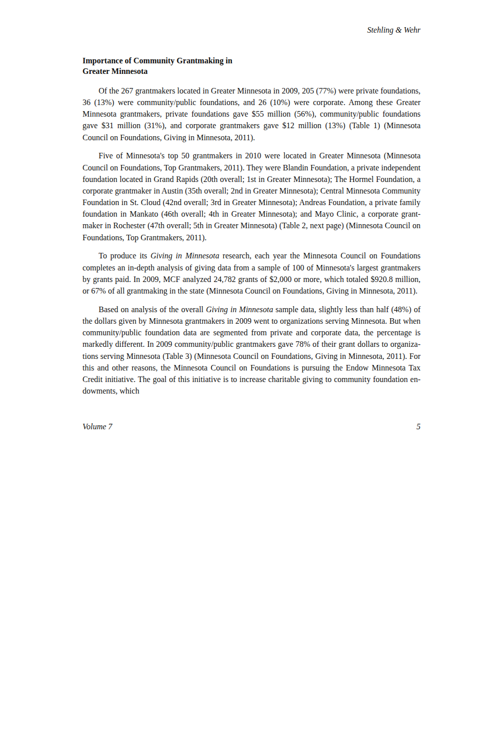Stehling & Wehr
Importance of Community Grantmaking in
Greater Minnesota
Of the 267 grantmakers located in Greater Minnesota in 2009, 205 (77%) were private foundations, 36 (13%) were community/public foundations, and 26 (10%) were corporate. Among these Greater Minnesota grantmakers, private foundations gave $55 million (56%), community/public foundations gave $31 million (31%), and corporate grantmakers gave $12 million (13%) (Table 1) (Minnesota Council on Foundations, Giving in Minnesota, 2011).
Five of Minnesota's top 50 grantmakers in 2010 were located in Greater Minnesota (Minnesota Council on Foundations, Top Grantmakers, 2011). They were Blandin Foundation, a private independent foundation located in Grand Rapids (20th overall; 1st in Greater Minnesota); The Hormel Foundation, a corporate grantmaker in Austin (35th overall; 2nd in Greater Minnesota); Central Minnesota Community Foundation in St. Cloud (42nd overall; 3rd in Greater Minnesota); Andreas Foundation, a private family foundation in Mankato (46th overall; 4th in Greater Minnesota); and Mayo Clinic, a corporate grantmaker in Rochester (47th overall; 5th in Greater Minnesota) (Table 2, next page) (Minnesota Council on Foundations, Top Grantmakers, 2011).
To produce its Giving in Minnesota research, each year the Minnesota Council on Foundations completes an in-depth analysis of giving data from a sample of 100 of Minnesota's largest grantmakers by grants paid. In 2009, MCF analyzed 24,782 grants of $2,000 or more, which totaled $920.8 million, or 67% of all grantmaking in the state (Minnesota Council on Foundations, Giving in Minnesota, 2011).
Based on analysis of the overall Giving in Minnesota sample data, slightly less than half (48%) of the dollars given by Minnesota grantmakers in 2009 went to organizations serving Minnesota. But when community/public foundation data are segmented from private and corporate data, the percentage is markedly different. In 2009 community/public grantmakers gave 78% of their grant dollars to organizations serving Minnesota (Table 3) (Minnesota Council on Foundations, Giving in Minnesota, 2011). For this and other reasons, the Minnesota Council on Foundations is pursuing the Endow Minnesota Tax Credit initiative. The goal of this initiative is to increase charitable giving to community foundation endowments, which
Volume 7 5